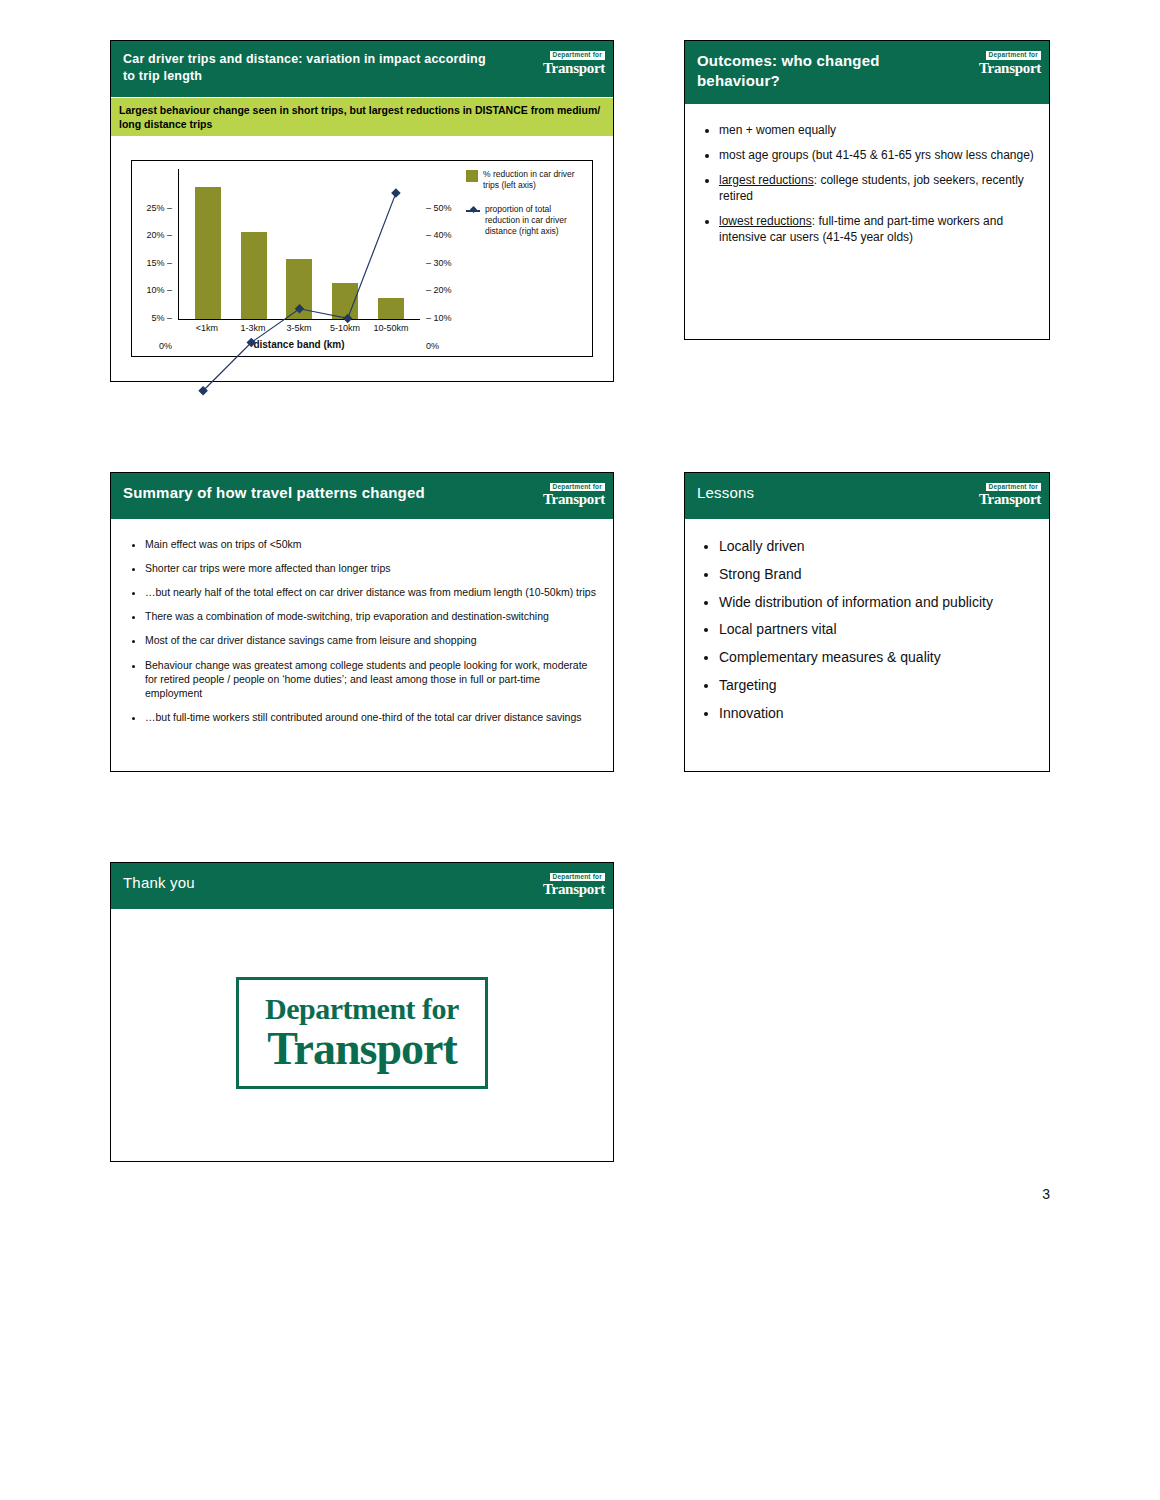Car driver trips and distance: variation in impact according to trip length
Department for Transport
Largest behaviour change seen in short trips, but largest reductions in DISTANCE from medium/ long distance trips
25% – 20% – 15% – 10% – 5% – 0%
<1km 1-3km 3-5km 5-10km 10-50km
distance band (km)
– 50% – 40% – 30% – 20% – 10% 0%
% reduction in car driver trips (left axis)
proportion of total reduction in car driver distance (right axis)
Outcomes: who changed behaviour?
Department for Transport
men + women equally
most age groups (but 41-45 & 61-65 yrs show less change)
largest reductions: college students, job seekers, recently retired
lowest reductions: full-time and part-time workers and intensive car users (41-45 year olds)
Summary of how travel patterns changed
Department for Transport
Main effect was on trips of <50km
Shorter car trips were more affected than longer trips
…but nearly half of the total effect on car driver distance was from medium length (10-50km) trips
There was a combination of mode-switching, trip evaporation and destination-switching
Most of the car driver distance savings came from leisure and shopping
Behaviour change was greatest among college students and people looking for work, moderate for retired people / people on ‘home duties’; and least among those in full or part-time employment
…but full-time workers still contributed around one-third of the total car driver distance savings
Lessons
Department for Transport
Locally driven
Strong Brand
Wide distribution of information and publicity
Local partners vital
Complementary measures & quality
Targeting
Innovation
Thank you
Department for Transport
Department for
Transport
3